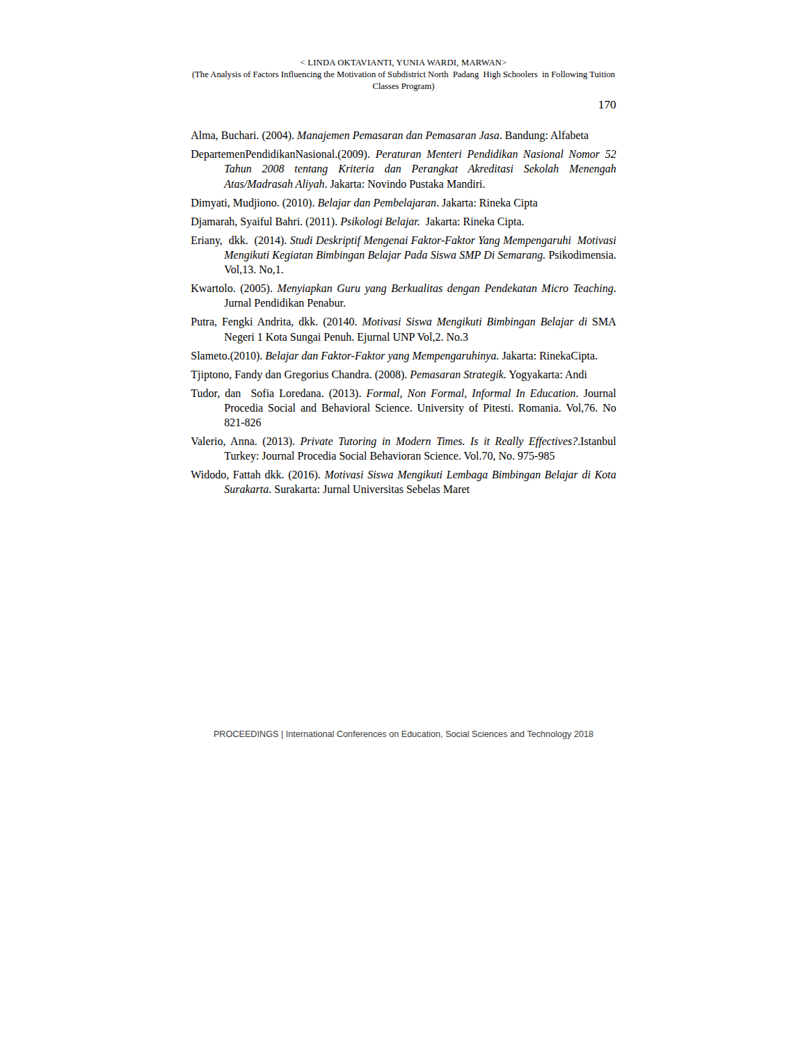< LINDA OKTAVIANTI, YUNIA WARDI, MARWAN>
(The Analysis of Factors Influencing the Motivation of Subdistrict North Padang High Schoolers in Following Tuition Classes Program)
170
Alma, Buchari. (2004). Manajemen Pemasaran dan Pemasaran Jasa. Bandung: Alfabeta
DepartemenPendidikanNasional.(2009). Peraturan Menteri Pendidikan Nasional Nomor 52 Tahun 2008 tentang Kriteria dan Perangkat Akreditasi Sekolah Menengah Atas/Madrasah Aliyah. Jakarta: Novindo Pustaka Mandiri.
Dimyati, Mudjiono. (2010). Belajar dan Pembelajaran. Jakarta: Rineka Cipta
Djamarah, Syaiful Bahri. (2011). Psikologi Belajar. Jakarta: Rineka Cipta.
Eriany, dkk. (2014). Studi Deskriptif Mengenai Faktor-Faktor Yang Mempengaruhi Motivasi Mengikuti Kegiatan Bimbingan Belajar Pada Siswa SMP Di Semarang. Psikodimensia. Vol,13. No,1.
Kwartolo. (2005). Menyiapkan Guru yang Berkualitas dengan Pendekatan Micro Teaching. Jurnal Pendidikan Penabur.
Putra, Fengki Andrita, dkk. (20140. Motivasi Siswa Mengikuti Bimbingan Belajar di SMA Negeri 1 Kota Sungai Penuh. Ejurnal UNP Vol,2. No.3
Slameto.(2010). Belajar dan Faktor-Faktor yang Mempengaruhinya. Jakarta: RinekaCipta.
Tjiptono, Fandy dan Gregorius Chandra. (2008). Pemasaran Strategik. Yogyakarta: Andi
Tudor, dan Sofia Loredana. (2013). Formal, Non Formal, Informal In Education. Journal Procedia Social and Behavioral Science. University of Pitesti. Romania. Vol,76. No 821-826
Valerio, Anna. (2013). Private Tutoring in Modern Times. Is it Really Effectives?.Istanbul Turkey: Journal Procedia Social Behavioran Science. Vol.70, No. 975-985
Widodo, Fattah dkk. (2016). Motivasi Siswa Mengikuti Lembaga Bimbingan Belajar di Kota Surakarta. Surakarta: Jurnal Universitas Sebelas Maret
PROCEEDINGS | International Conferences on Education, Social Sciences and Technology 2018